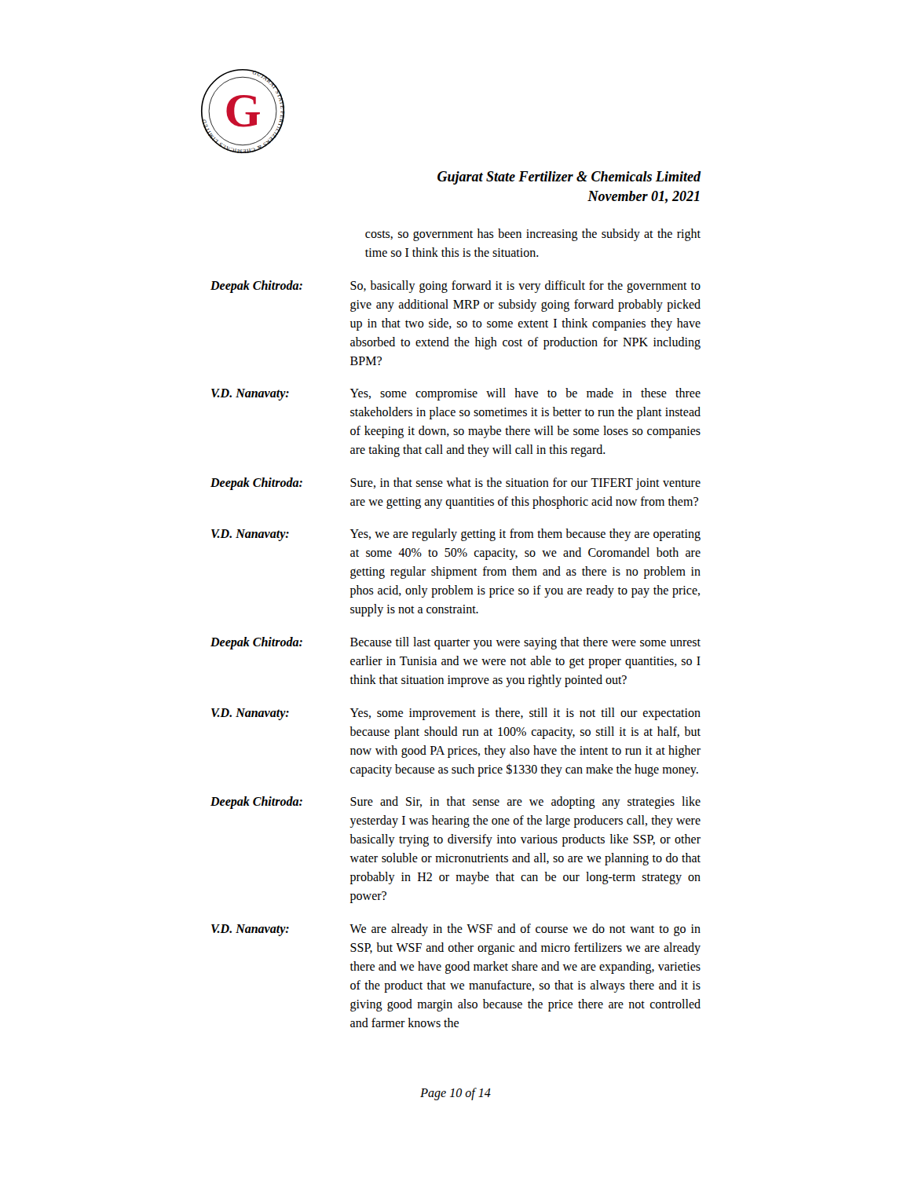Gujarat State Fertilizer & Chemicals Limited
November 01, 2021
costs, so government has been increasing the subsidy at the right time so I think this is the situation.
| Deepak Chitroda: | So, basically going forward it is very difficult for the government to give any additional MRP or subsidy going forward probably picked up in that two side, so to some extent I think companies they have absorbed to extend the high cost of production for NPK including BPM? |
| V.D. Nanavaty: | Yes, some compromise will have to be made in these three stakeholders in place so sometimes it is better to run the plant instead of keeping it down, so maybe there will be some loses so companies are taking that call and they will call in this regard. |
| Deepak Chitroda: | Sure, in that sense what is the situation for our TIFERT joint venture are we getting any quantities of this phosphoric acid now from them? |
| V.D. Nanavaty: | Yes, we are regularly getting it from them because they are operating at some 40% to 50% capacity, so we and Coromandel both are getting regular shipment from them and as there is no problem in phos acid, only problem is price so if you are ready to pay the price, supply is not a constraint. |
| Deepak Chitroda: | Because till last quarter you were saying that there were some unrest earlier in Tunisia and we were not able to get proper quantities, so I think that situation improve as you rightly pointed out? |
| V.D. Nanavaty: | Yes, some improvement is there, still it is not till our expectation because plant should run at 100% capacity, so still it is at half, but now with good PA prices, they also have the intent to run it at higher capacity because as such price $1330 they can make the huge money. |
| Deepak Chitroda: | Sure and Sir, in that sense are we adopting any strategies like yesterday I was hearing the one of the large producers call, they were basically trying to diversify into various products like SSP, or other water soluble or micronutrients and all, so are we planning to do that probably in H2 or maybe that can be our long-term strategy on power? |
| V.D. Nanavaty: | We are already in the WSF and of course we do not want to go in SSP, but WSF and other organic and micro fertilizers we are already there and we have good market share and we are expanding, varieties of the product that we manufacture, so that is always there and it is giving good margin also because the price there are not controlled and farmer knows the |
Page 10 of 14